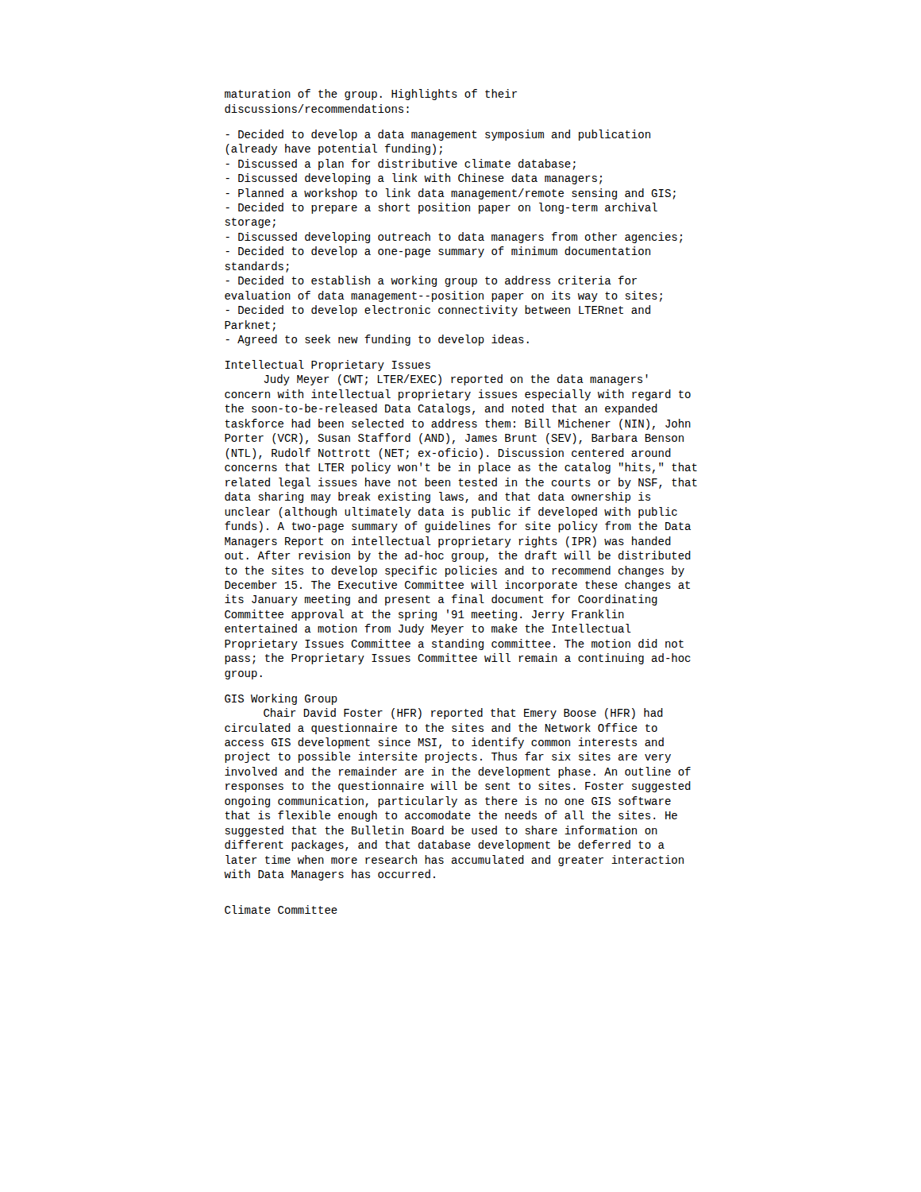maturation of the group. Highlights of their discussions/recommendations:
- Decided to develop a data management symposium and publication (already have potential funding); - Discussed a plan for distributive climate database; - Discussed developing a link with Chinese data managers; - Planned a workshop to link data management/remote sensing and GIS; - Decided to prepare a short position paper on long-term archival storage; - Discussed developing outreach to data managers from other agencies; - Decided to develop a one-page summary of minimum documentation standards; - Decided to establish a working group to address criteria for evaluation of data management--position paper on its way to sites; - Decided to develop electronic connectivity between LTERnet and Parknet; - Agreed to seek new funding to develop ideas.
Intellectual Proprietary Issues
Judy Meyer (CWT; LTER/EXEC) reported on the data managers' concern with intellectual proprietary issues especially with regard to the soon-to-be-released Data Catalogs, and noted that an expanded taskforce had been selected to address them: Bill Michener (NIN), John Porter (VCR), Susan Stafford (AND), James Brunt (SEV), Barbara Benson (NTL), Rudolf Nottrott (NET; ex-oficio). Discussion centered around concerns that LTER policy won't be in place as the catalog "hits," that related legal issues have not been tested in the courts or by NSF, that data sharing may break existing laws, and that data ownership is unclear (although ultimately data is public if developed with public funds). A two-page summary of guidelines for site policy from the Data Managers Report on intellectual proprietary rights (IPR) was handed out. After revision by the ad-hoc group, the draft will be distributed to the sites to develop specific policies and to recommend changes by December 15. The Executive Committee will incorporate these changes at its January meeting and present a final document for Coordinating Committee approval at the spring '91 meeting. Jerry Franklin entertained a motion from Judy Meyer to make the Intellectual Proprietary Issues Committee a standing committee. The motion did not pass; the Proprietary Issues Committee will remain a continuing ad-hoc group.
GIS Working Group
Chair David Foster (HFR) reported that Emery Boose (HFR) had circulated a questionnaire to the sites and the Network Office to access GIS development since MSI, to identify common interests and project to possible intersite projects. Thus far six sites are very involved and the remainder are in the development phase. An outline of responses to the questionnaire will be sent to sites. Foster suggested ongoing communication, particularly as there is no one GIS software that is flexible enough to accomodate the needs of all the sites. He suggested that the Bulletin Board be used to share information on different packages, and that database development be deferred to a later time when more research has accumulated and greater interaction with Data Managers has occurred.
Climate Committee